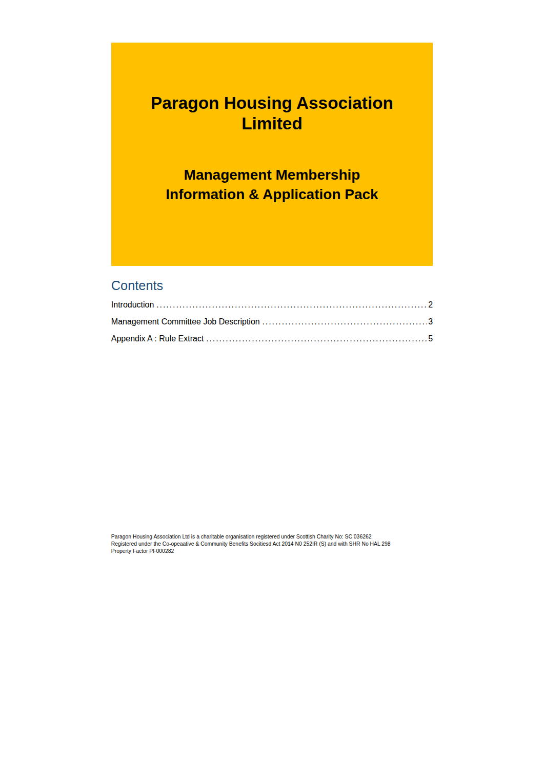Paragon Housing Association Limited
Management Membership Information & Application Pack
Contents
Introduction .................................................................................................................. 2
Management Committee Job Description .................................................................................................................. 3
Appendix A : Rule Extract .................................................................................................................. 5
Paragon Housing Association Ltd is a charitable organisation registered under Scottish Charity No: SC 036262
Registered under the Co-opeaative & Community Benefits Socitiesd Act 2014 N0 252IR (S) and with SHR No HAL 298
Property Factor PF000282